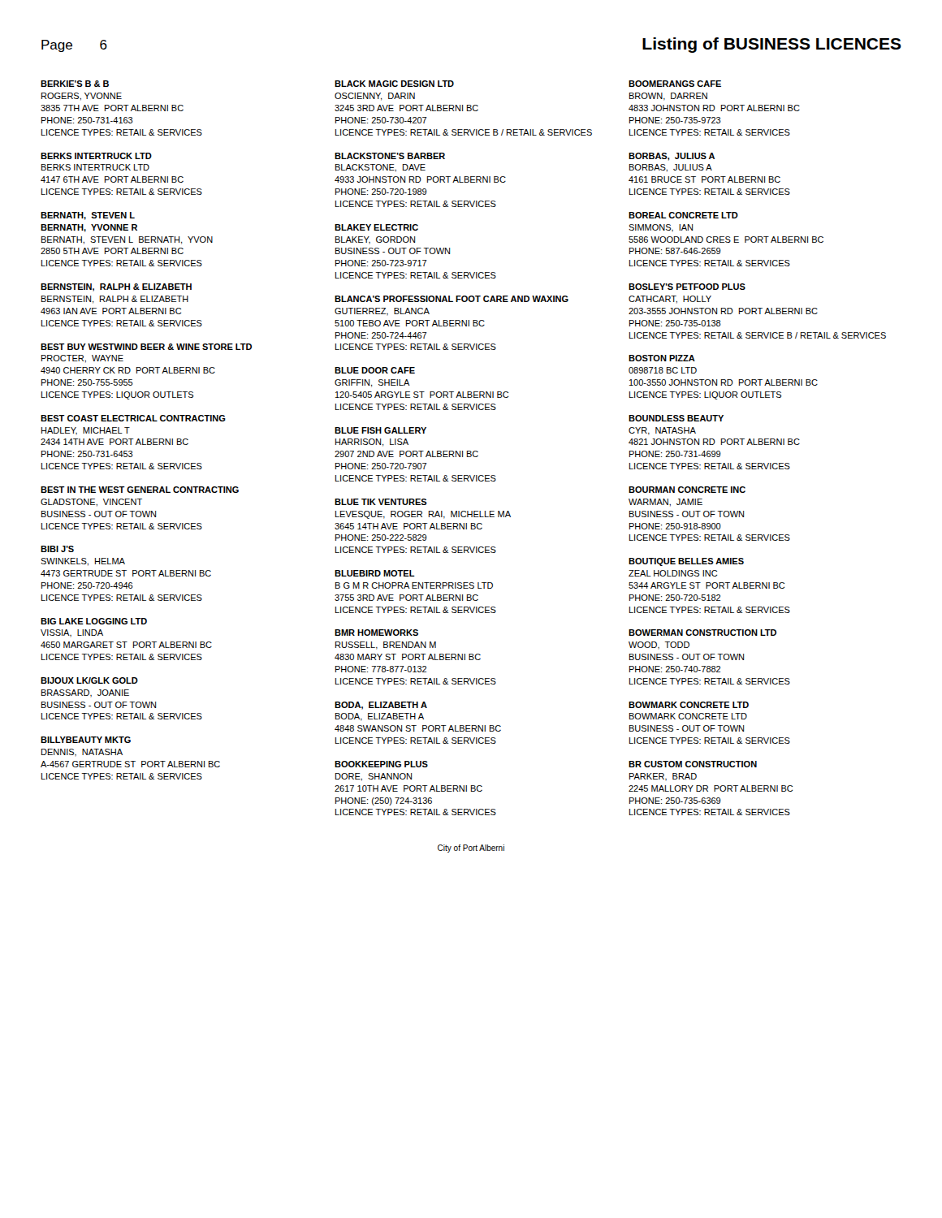Page 6
Listing of BUSINESS LICENCES
BERKIE'S B & B
ROGERS, YVONNE
3835 7TH AVE PORT ALBERNI BC
PHONE: 250-731-4163
LICENCE TYPES: RETAIL & SERVICES
BERKS INTERTRUCK LTD
BERKS INTERTRUCK LTD
4147 6TH AVE PORT ALBERNI BC
LICENCE TYPES: RETAIL & SERVICES
BERNATH, STEVEN L
BERNATH, YVONNE R
BERNATH, STEVEN L BERNATH, YVON
2850 5TH AVE PORT ALBERNI BC
LICENCE TYPES: RETAIL & SERVICES
BERNSTEIN, RALPH & ELIZABETH
BERNSTEIN, RALPH & ELIZABETH
4963 IAN AVE PORT ALBERNI BC
LICENCE TYPES: RETAIL & SERVICES
BEST BUY WESTWIND BEER & WINE STORE LTD
PROCTER, WAYNE
4940 CHERRY CK RD PORT ALBERNI BC
PHONE: 250-755-5955
LICENCE TYPES: LIQUOR OUTLETS
BEST COAST ELECTRICAL CONTRACTING
HADLEY, MICHAEL T
2434 14TH AVE PORT ALBERNI BC
PHONE: 250-731-6453
LICENCE TYPES: RETAIL & SERVICES
BEST IN THE WEST GENERAL CONTRACTING
GLADSTONE, VINCENT
BUSINESS - OUT OF TOWN
LICENCE TYPES: RETAIL & SERVICES
BIBI J'S
SWINKELS, HELMA
4473 GERTRUDE ST PORT ALBERNI BC
PHONE: 250-720-4946
LICENCE TYPES: RETAIL & SERVICES
BIG LAKE LOGGING LTD
VISSIA, LINDA
4650 MARGARET ST PORT ALBERNI BC
LICENCE TYPES: RETAIL & SERVICES
BIJOUX LK/GLK GOLD
BRASSARD, JOANIE
BUSINESS - OUT OF TOWN
LICENCE TYPES: RETAIL & SERVICES
BILLYBEAUTY MKTG
DENNIS, NATASHA
A-4567 GERTRUDE ST PORT ALBERNI BC
LICENCE TYPES: RETAIL & SERVICES
BLACK MAGIC DESIGN LTD
OSCIENNY, DARIN
3245 3RD AVE PORT ALBERNI BC
PHONE: 250-730-4207
LICENCE TYPES: RETAIL & SERVICE B / RETAIL & SERVICES
BLACKSTONE'S BARBER
BLACKSTONE, DAVE
4933 JOHNSTON RD PORT ALBERNI BC
PHONE: 250-720-1989
LICENCE TYPES: RETAIL & SERVICES
BLAKEY ELECTRIC
BLAKEY, GORDON
BUSINESS - OUT OF TOWN
PHONE: 250-723-9717
LICENCE TYPES: RETAIL & SERVICES
BLANCA'S PROFESSIONAL FOOT CARE AND WAXING
GUTIERREZ, BLANCA
5100 TEBO AVE PORT ALBERNI BC
PHONE: 250-724-4467
LICENCE TYPES: RETAIL & SERVICES
BLUE DOOR CAFE
GRIFFIN, SHEILA
120-5405 ARGYLE ST PORT ALBERNI BC
LICENCE TYPES: RETAIL & SERVICES
BLUE FISH GALLERY
HARRISON, LISA
2907 2ND AVE PORT ALBERNI BC
PHONE: 250-720-7907
LICENCE TYPES: RETAIL & SERVICES
BLUE TIK VENTURES
LEVESQUE, ROGER RAI, MICHELLE MA
3645 14TH AVE PORT ALBERNI BC
PHONE: 250-222-5829
LICENCE TYPES: RETAIL & SERVICES
BLUEBIRD MOTEL
B G M R CHOPRA ENTERPRISES LTD
3755 3RD AVE PORT ALBERNI BC
LICENCE TYPES: RETAIL & SERVICES
BMR HOMEWORKS
RUSSELL, BRENDAN M
4830 MARY ST PORT ALBERNI BC
PHONE: 778-877-0132
LICENCE TYPES: RETAIL & SERVICES
BODA, ELIZABETH A
BODA, ELIZABETH A
4848 SWANSON ST PORT ALBERNI BC
LICENCE TYPES: RETAIL & SERVICES
BOOKKEEPING PLUS
DORE, SHANNON
2617 10TH AVE PORT ALBERNI BC
PHONE: (250) 724-3136
LICENCE TYPES: RETAIL & SERVICES
BOOMERANGS CAFE
BROWN, DARREN
4833 JOHNSTON RD PORT ALBERNI BC
PHONE: 250-735-9723
LICENCE TYPES: RETAIL & SERVICES
BORBAS, JULIUS A
BORBAS, JULIUS A
4161 BRUCE ST PORT ALBERNI BC
LICENCE TYPES: RETAIL & SERVICES
BOREAL CONCRETE LTD
SIMMONS, IAN
5586 WOODLAND CRES E PORT ALBERNI BC
PHONE: 587-646-2659
LICENCE TYPES: RETAIL & SERVICES
BOSLEY'S PETFOOD PLUS
CATHCART, HOLLY
203-3555 JOHNSTON RD PORT ALBERNI BC
PHONE: 250-735-0138
LICENCE TYPES: RETAIL & SERVICE B / RETAIL & SERVICES
BOSTON PIZZA
0898718 BC LTD
100-3550 JOHNSTON RD PORT ALBERNI BC
LICENCE TYPES: LIQUOR OUTLETS
BOUNDLESS BEAUTY
CYR, NATASHA
4821 JOHNSTON RD PORT ALBERNI BC
PHONE: 250-731-4699
LICENCE TYPES: RETAIL & SERVICES
BOURMAN CONCRETE INC
WARMAN, JAMIE
BUSINESS - OUT OF TOWN
PHONE: 250-918-8900
LICENCE TYPES: RETAIL & SERVICES
BOUTIQUE BELLES AMIES
ZEAL HOLDINGS INC
5344 ARGYLE ST PORT ALBERNI BC
PHONE: 250-720-5182
LICENCE TYPES: RETAIL & SERVICES
BOWERMAN CONSTRUCTION LTD
WOOD, TODD
BUSINESS - OUT OF TOWN
PHONE: 250-740-7882
LICENCE TYPES: RETAIL & SERVICES
BOWMARK CONCRETE LTD
BOWMARK CONCRETE LTD
BUSINESS - OUT OF TOWN
LICENCE TYPES: RETAIL & SERVICES
BR CUSTOM CONSTRUCTION
PARKER, BRAD
2245 MALLORY DR PORT ALBERNI BC
PHONE: 250-735-6369
LICENCE TYPES: RETAIL & SERVICES
City of Port Alberni